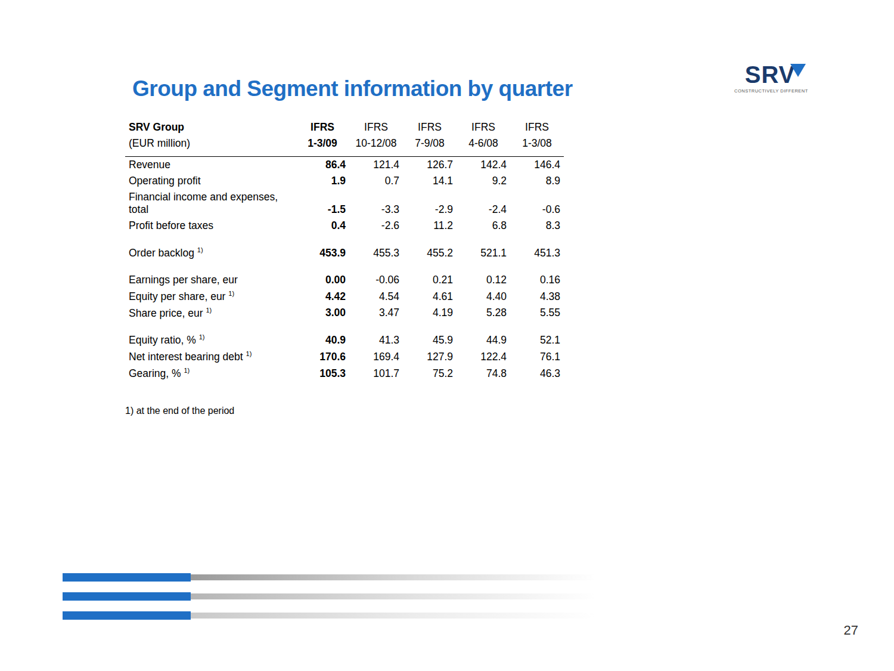Group and Segment information by quarter
SRV
CONSTRUCTIVELY DIFFERENT
| SRV Group | IFRS | IFRS | IFRS | IFRS | IFRS |
| (EUR million) | 1-3/09 | 10-12/08 | 7-9/08 | 4-6/08 | 1-3/08 |
| Revenue | 86.4 | 121.4 | 126.7 | 142.4 | 146.4 |
| Operating profit | 1.9 | 0.7 | 14.1 | 9.2 | 8.9 |
| Financial income and expenses, total | -1.5 | -3.3 | -2.9 | -2.4 | -0.6 |
| Profit before taxes | 0.4 | -2.6 | 11.2 | 6.8 | 8.3 |
| Order backlog 1) | 453.9 | 455.3 | 455.2 | 521.1 | 451.3 |
| Earnings per share, eur | 0.00 | -0.06 | 0.21 | 0.12 | 0.16 |
| Equity per share, eur 1) | 4.42 | 4.54 | 4.61 | 4.40 | 4.38 |
| Share price, eur 1) | 3.00 | 3.47 | 4.19 | 5.28 | 5.55 |
| Equity ratio, % 1) | 40.9 | 41.3 | 45.9 | 44.9 | 52.1 |
| Net interest bearing debt 1) | 170.6 | 169.4 | 127.9 | 122.4 | 76.1 |
| Gearing, % 1) | 105.3 | 101.7 | 75.2 | 74.8 | 46.3 |
1) at the end of the period
27